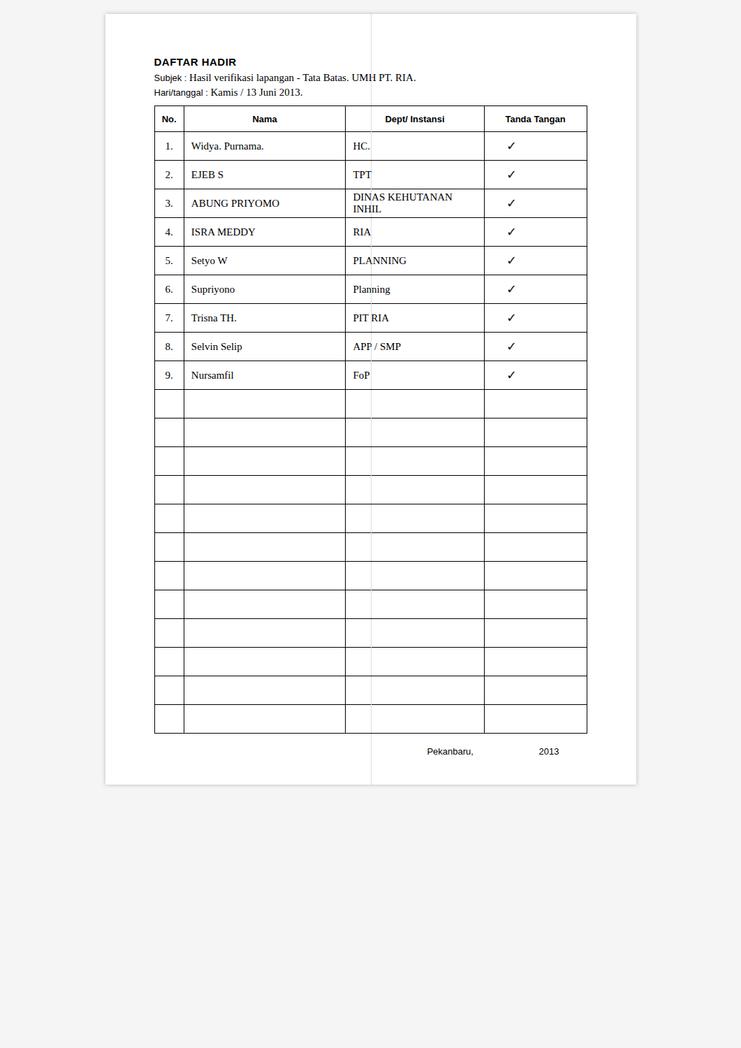DAFTAR HADIR
Subjek : Hasil verifikasi lapangan - Tata Batas. UMH PT. RIA.
Hari/tanggal : Kamis / 13 Juni 2013.
| No. | Nama | Dept/ Instansi | Tanda Tangan |
| --- | --- | --- | --- |
| 1. | Widya. Purnama. | HC. | ✓ |
| 2. | EJEB S | TPT | ✓ |
| 3. | ABUNG PRIYOMO | DINAS KEHUTANAN INHIL | ✓ |
| 4. | ISRA MEDDY | RIA | ✓ |
| 5. | Setyo W | PLANNING | ✓ |
| 6. | Supriyono | Planning | ✓ |
| 7. | Trisna TH. | PIT RIA | ✓ |
| 8. | Selvin Selip | APP / SMP | ✓ |
| 9. | Nursamfil | FoP | ✓ |
Pekanbaru, 2013